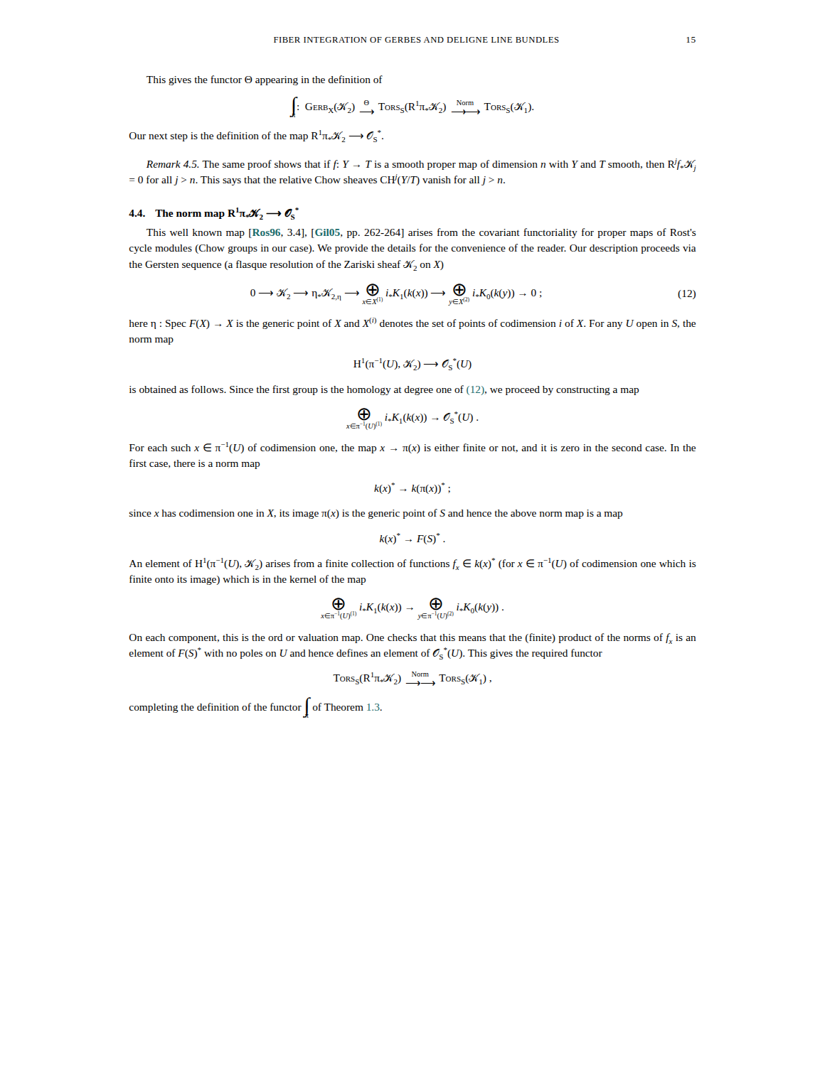FIBER INTEGRATION OF GERBES AND DELIGNE LINE BUNDLES 15
This gives the functor Θ appearing in the definition of
∫π: GerbX(𝒦2) Θ⟶ TorsS(R1π*𝒦2) Norm⟶⟶ TorsS(𝒦1).
Our next step is the definition of the map R1π*𝒦2 ⟶ 𝒪S*.
Remark 4.5. The same proof shows that if f: Y → T is a smooth proper map of dimension n with Y and T smooth, then Rjf*𝒦j = 0 for all j > n. This says that the relative Chow sheaves CHj(Y/T) vanish for all j > n.
4.4. The norm map R1π*𝒦2 ⟶ 𝒪S*
This well known map [Ros96, 3.4], [Gil05, pp. 262-264] arises from the covariant functoriality for proper maps of Rost's cycle modules (Chow groups in our case). We provide the details for the convenience of the reader. Our description proceeds via the Gersten sequence (a flasque resolution of the Zariski sheaf 𝒦2 on X)
0 ⟶ 𝒦2 ⟶ η*𝒦2,η ⟶ ⊕x∈X(1) i*K1(k(x)) ⟶ ⊕y∈X(2) i*K0(k(y)) → 0 ; (12)
here η : Spec F(X) → X is the generic point of X and X(i) denotes the set of points of codimension i of X. For any U open in S, the norm map
H1(π−1(U), 𝒦2) ⟶ 𝒪S*(U)
is obtained as follows. Since the first group is the homology at degree one of (12), we proceed by constructing a map
⊕x∈π−1(U)(1) i*K1(k(x)) → 𝒪S*(U) .
For each such x ∈ π−1(U) of codimension one, the map x → π(x) is either finite or not, and it is zero in the second case. In the first case, there is a norm map
k(x)* → k(π(x))* ;
since x has codimension one in X, its image π(x) is the generic point of S and hence the above norm map is a map
k(x)* → F(S)* .
An element of H1(π−1(U), 𝒦2) arises from a finite collection of functions fx ∈ k(x)* (for x ∈ π−1(U) of codimension one which is finite onto its image) which is in the kernel of the map
⊕x∈π−1(U)(1) i*K1(k(x)) → ⊕y∈π−1(U)(2) i*K0(k(y)) .
On each component, this is the ord or valuation map. One checks that this means that the (finite) product of the norms of fx is an element of F(S)* with no poles on U and hence defines an element of 𝒪S*(U). This gives the required functor
TorsS(R1π*𝒦2) Norm⟶⟶ TorsS(𝒦1) ,
completing the definition of the functor ∫π of Theorem 1.3.